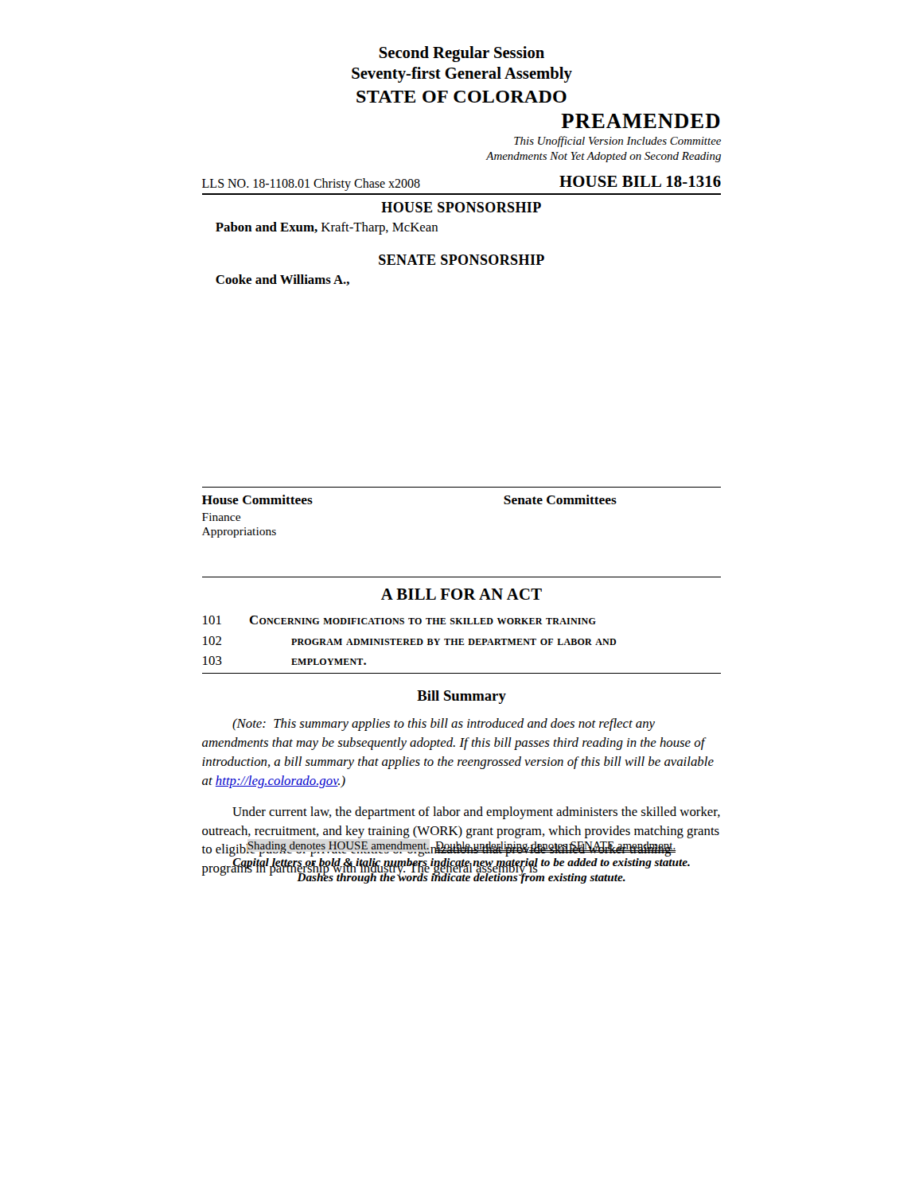Second Regular Session
Seventy-first General Assembly
STATE OF COLORADO
PREAMENDED
This Unofficial Version Includes Committee
Amendments Not Yet Adopted on Second Reading
LLS NO. 18-1108.01 Christy Chase x2008
HOUSE BILL 18-1316
HOUSE SPONSORSHIP
Pabon and Exum, Kraft-Tharp, McKean
SENATE SPONSORSHIP
Cooke and Williams A.,
House Committees
Finance
Appropriations
Senate Committees
A BILL FOR AN ACT
101
Concerning modifications to the skilled worker training
102
program administered by the department of labor and
103
employment.
Bill Summary
(Note: This summary applies to this bill as introduced and does not reflect any amendments that may be subsequently adopted. If this bill passes third reading in the house of introduction, a bill summary that applies to the reengrossed version of this bill will be available at http://leg.colorado.gov.)
Under current law, the department of labor and employment administers the skilled worker, outreach, recruitment, and key training (WORK) grant program, which provides matching grants to eligible public or private entities or organizations that provide skilled worker training programs in partnership with industry. The general assembly is
Shading denotes HOUSE amendment. Double underlining denotes SENATE amendment.
Capital letters or bold & italic numbers indicate new material to be added to existing statute.
Dashes through the words indicate deletions from existing statute.